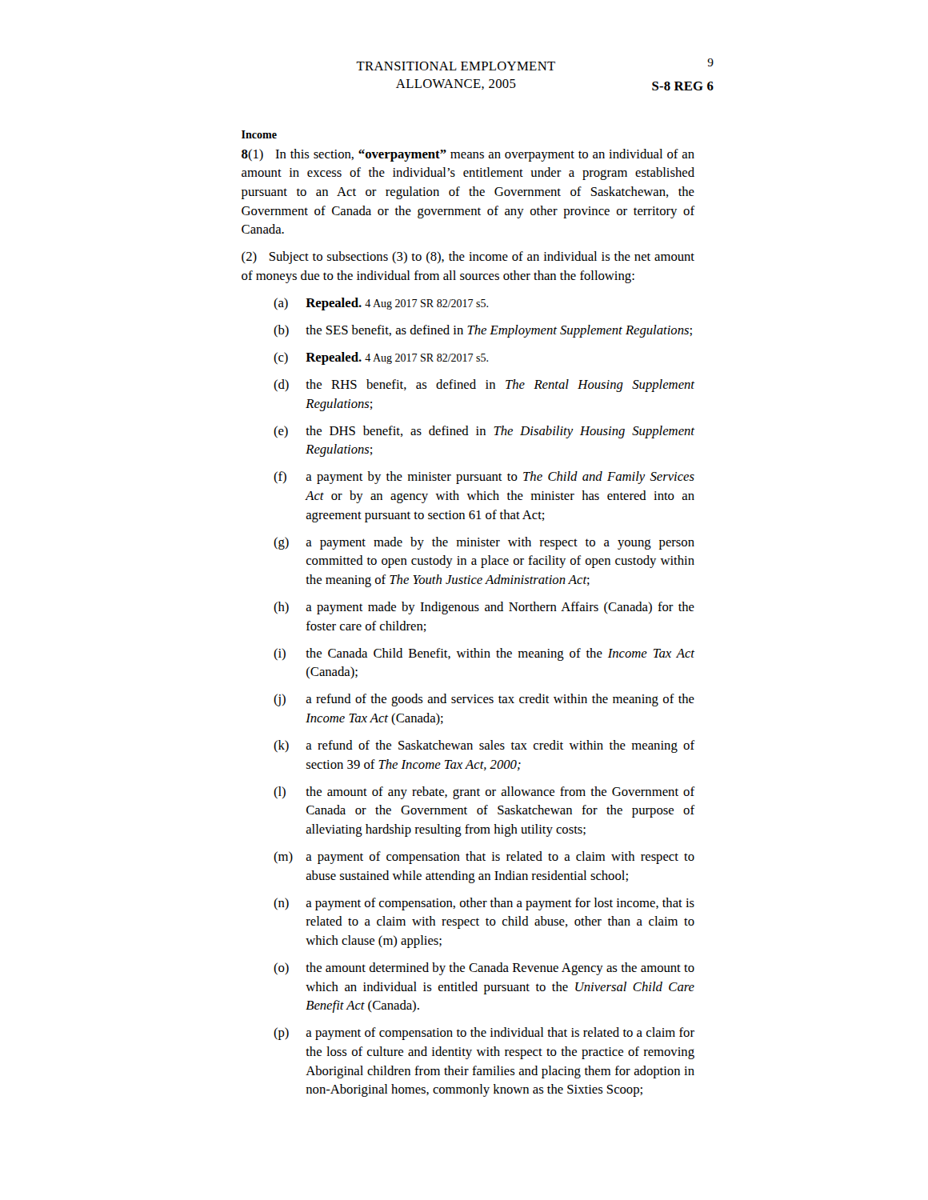9
Transitional Employment
Allowance, 2005
S-8 REG 6
Income
8(1) In this section, “overpayment” means an overpayment to an individual of an amount in excess of the individual’s entitlement under a program established pursuant to an Act or regulation of the Government of Saskatchewan, the Government of Canada or the government of any other province or territory of Canada.
(2) Subject to subsections (3) to (8), the income of an individual is the net amount of moneys due to the individual from all sources other than the following:
(a) Repealed. 4 Aug 2017 SR 82/2017 s5.
(b) the SES benefit, as defined in The Employment Supplement Regulations;
(c) Repealed. 4 Aug 2017 SR 82/2017 s5.
(d) the RHS benefit, as defined in The Rental Housing Supplement Regulations;
(e) the DHS benefit, as defined in The Disability Housing Supplement Regulations;
(f) a payment by the minister pursuant to The Child and Family Services Act or by an agency with which the minister has entered into an agreement pursuant to section 61 of that Act;
(g) a payment made by the minister with respect to a young person committed to open custody in a place or facility of open custody within the meaning of The Youth Justice Administration Act;
(h) a payment made by Indigenous and Northern Affairs (Canada) for the foster care of children;
(i) the Canada Child Benefit, within the meaning of the Income Tax Act (Canada);
(j) a refund of the goods and services tax credit within the meaning of the Income Tax Act (Canada);
(k) a refund of the Saskatchewan sales tax credit within the meaning of section 39 of The Income Tax Act, 2000;
(l) the amount of any rebate, grant or allowance from the Government of Canada or the Government of Saskatchewan for the purpose of alleviating hardship resulting from high utility costs;
(m) a payment of compensation that is related to a claim with respect to abuse sustained while attending an Indian residential school;
(n) a payment of compensation, other than a payment for lost income, that is related to a claim with respect to child abuse, other than a claim to which clause (m) applies;
(o) the amount determined by the Canada Revenue Agency as the amount to which an individual is entitled pursuant to the Universal Child Care Benefit Act (Canada).
(p) a payment of compensation to the individual that is related to a claim for the loss of culture and identity with respect to the practice of removing Aboriginal children from their families and placing them for adoption in non-Aboriginal homes, commonly known as the Sixties Scoop;